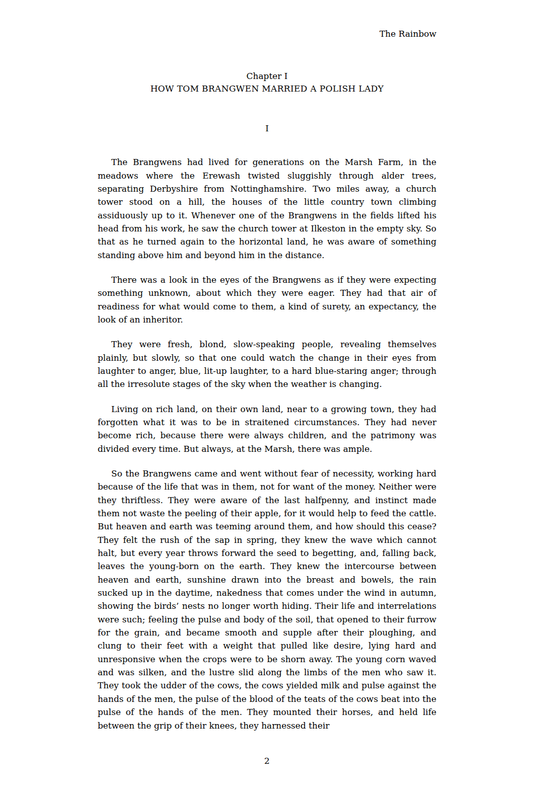The Rainbow
Chapter I HOW TOM BRANGWEN MARRIED A POLISH LADY
I
The Brangwens had lived for generations on the Marsh Farm, in the meadows where the Erewash twisted sluggishly through alder trees, separating Derbyshire from Nottinghamshire. Two miles away, a church tower stood on a hill, the houses of the little country town climbing assiduously up to it. Whenever one of the Brangwens in the fields lifted his head from his work, he saw the church tower at Ilkeston in the empty sky. So that as he turned again to the horizontal land, he was aware of something standing above him and beyond him in the distance.
There was a look in the eyes of the Brangwens as if they were expecting something unknown, about which they were eager. They had that air of readiness for what would come to them, a kind of surety, an expectancy, the look of an inheritor.
They were fresh, blond, slow-speaking people, revealing themselves plainly, but slowly, so that one could watch the change in their eyes from laughter to anger, blue, lit-up laughter, to a hard blue-staring anger; through all the irresolute stages of the sky when the weather is changing.
Living on rich land, on their own land, near to a growing town, they had forgotten what it was to be in straitened circumstances. They had never become rich, because there were always children, and the patrimony was divided every time. But always, at the Marsh, there was ample.
So the Brangwens came and went without fear of necessity, working hard because of the life that was in them, not for want of the money. Neither were they thriftless. They were aware of the last halfpenny, and instinct made them not waste the peeling of their apple, for it would help to feed the cattle. But heaven and earth was teeming around them, and how should this cease? They felt the rush of the sap in spring, they knew the wave which cannot halt, but every year throws forward the seed to begetting, and, falling back, leaves the young-born on the earth. They knew the intercourse between heaven and earth, sunshine drawn into the breast and bowels, the rain sucked up in the daytime, nakedness that comes under the wind in autumn, showing the birds’ nests no longer worth hiding. Their life and interrelations were such; feeling the pulse and body of the soil, that opened to their furrow for the grain, and became smooth and supple after their ploughing, and clung to their feet with a weight that pulled like desire, lying hard and unresponsive when the crops were to be shorn away. The young corn waved and was silken, and the lustre slid along the limbs of the men who saw it. They took the udder of the cows, the cows yielded milk and pulse against the hands of the men, the pulse of the blood of the teats of the cows beat into the pulse of the hands of the men. They mounted their horses, and held life between the grip of their knees, they harnessed their
2